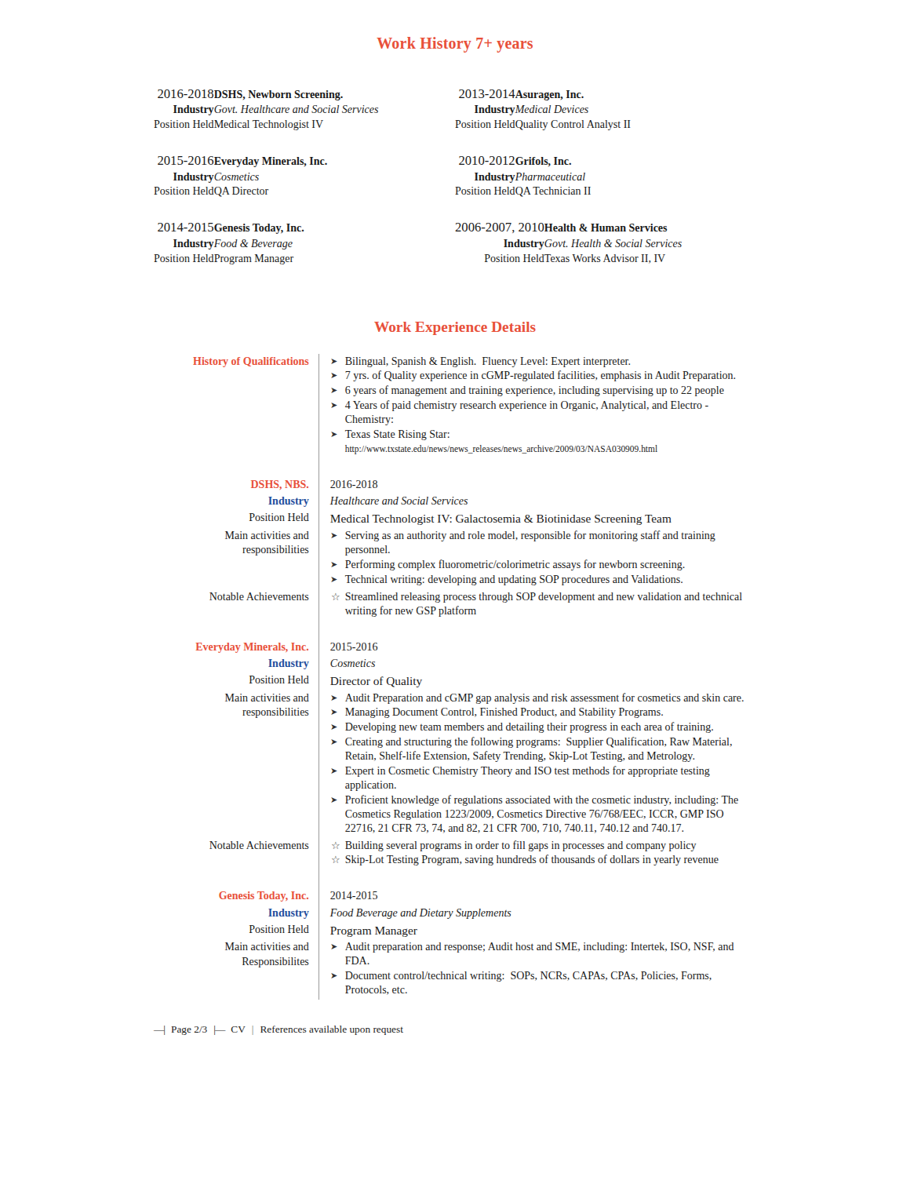Work History 7+ years
| / 2016-2018 / DSHS, Newborn Screening. / / Industry / Govt. Healthcare and Social Services / / Position Held / Medical Technologist IV / | / 2013-2014 / Asuragen, Inc. / / Industry / Medical Devices / / Position Held / Quality Control Analyst II / |
| / 2015-2016 / Everyday Minerals, Inc. / / Industry / Cosmetics / / Position Held / QA Director / | / 2010-2012 / Grifols, Inc. / / Industry / Pharmaceutical / / Position Held / QA Technician II / |
| / 2014-2015 / Genesis Today, Inc. / / Industry / Food & Beverage / / Position Held / Program Manager / | / 2006-2007, 2010 / Health & Human Services / / Industry / Govt. Health & Social Services / / Position Held / Texas Works Advisor II, IV / |
Work Experience Details
| History of Qualifications | Bilingual, Spanish & English. Fluency Level: Expert interpreter. 7 yrs. of Quality experience in cGMP-regulated facilities, emphasis in Audit Preparation. 6 years of management and training experience, including supervising up to 22 people 4 Years of paid chemistry research experience in Organic, Analytical, and Electro -Chemistry: Texas State Rising Star: http://www.txstate.edu/news/news_releases/news_archive/2009/03/NASA030909.html |
| DSHS, NBS. | 2016-2018 |
| Industry | Healthcare and Social Services |
| Position Held | Medical Technologist IV: Galactosemia & Biotinidase Screening Team |
| Main activities and responsibilities | Serving as an authority and role model, responsible for monitoring staff and training personnel. Performing complex fluorometric/colorimetric assays for newborn screening. Technical writing: developing and updating SOP procedures and Validations. |
| Notable Achievements | Streamlined releasing process through SOP development and new validation and technical writing for new GSP platform |
| Everyday Minerals, Inc. | 2015-2016 |
| Industry | Cosmetics |
| Position Held | Director of Quality |
| Main activities and responsibilities | Audit Preparation and cGMP gap analysis and risk assessment for cosmetics and skin care. Managing Document Control, Finished Product, and Stability Programs. Developing new team members and detailing their progress in each area of training. Creating and structuring the following programs: Supplier Qualification, Raw Material, Retain, Shelf-life Extension, Safety Trending, Skip-Lot Testing, and Metrology. Expert in Cosmetic Chemistry Theory and ISO test methods for appropriate testing application. Proficient knowledge of regulations associated with the cosmetic industry, including: The Cosmetics Regulation 1223/2009, Cosmetics Directive 76/768/EEC, ICCR, GMP ISO 22716, 21 CFR 73, 74, and 82, 21 CFR 700, 710, 740.11, 740.12 and 740.17. |
| Notable Achievements | Building several programs in order to fill gaps in processes and company policy Skip-Lot Testing Program, saving hundreds of thousands of dollars in yearly revenue |
| Genesis Today, Inc. | 2014-2015 |
| Industry | Food Beverage and Dietary Supplements |
| Position Held | Program Manager |
| Main activities and Responsibilites | Audit preparation and response; Audit host and SME, including: Intertek, ISO, NSF, and FDA. Document control/technical writing: SOPs, NCRs, CAPAs, CPAs, Policies, Forms, Protocols, etc. |
—| Page 2/3 |— CV | References available upon request